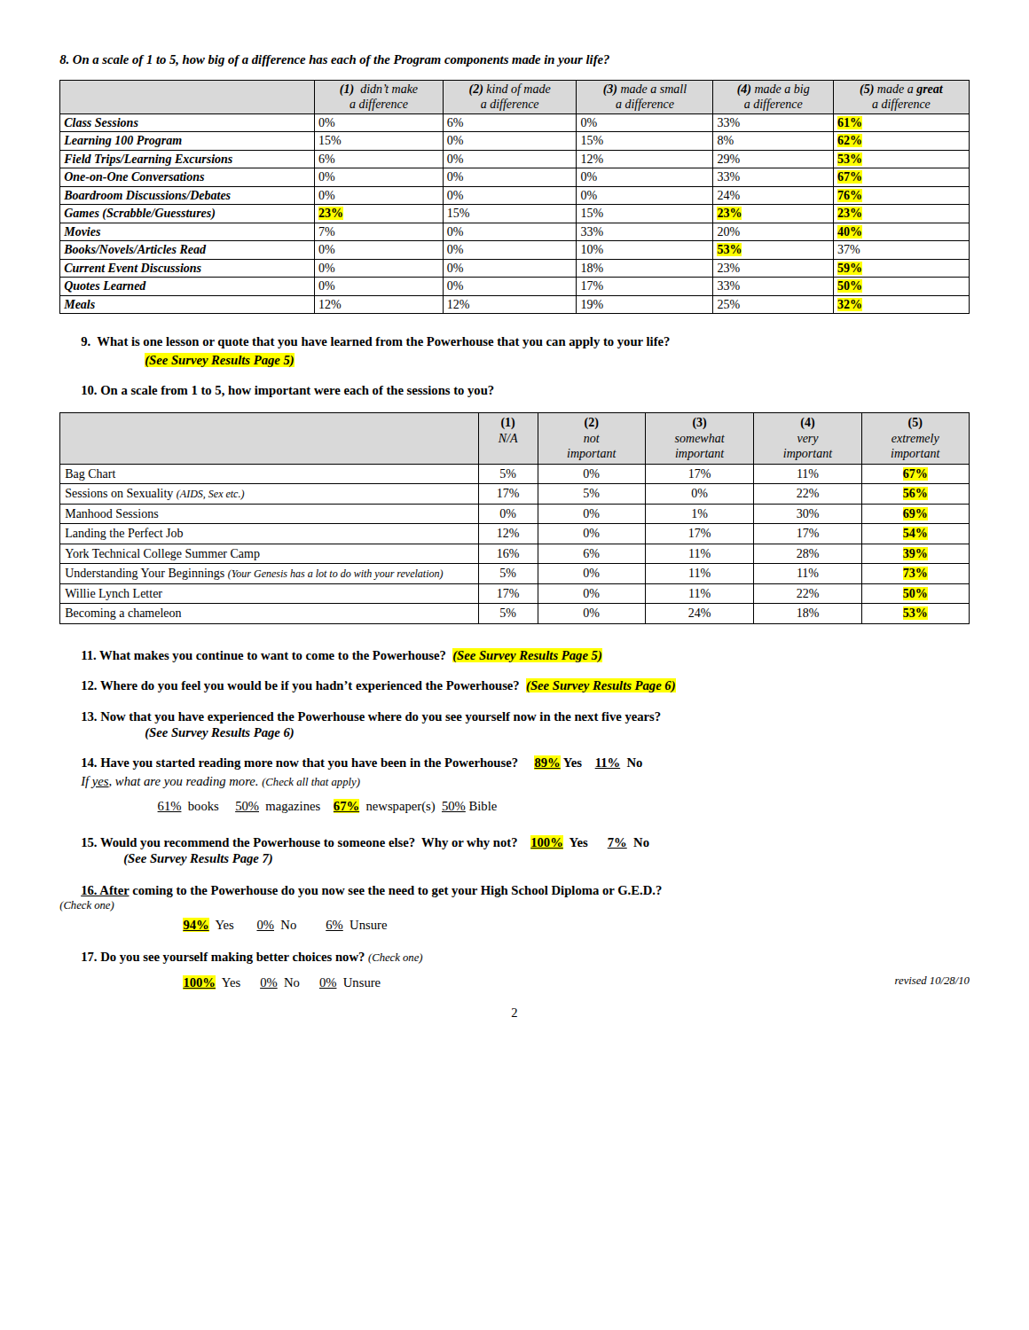8. On a scale of 1 to 5, how big of a difference has each of the Program components made in your life?
| | (1) didn’t make a difference | (2) kind of made a difference | (3) made a small a difference | (4) made a big a difference | (5) made a great a difference |
| --- | --- | --- | --- | --- | --- |
| Class Sessions | 0% | 6% | 0% | 33% | 61% |
| Learning 100 Program | 15% | 0% | 15% | 8% | 62% |
| Field Trips/Learning Excursions | 6% | 0% | 12% | 29% | 53% |
| One-on-One Conversations | 0% | 0% | 0% | 33% | 67% |
| Boardroom Discussions/Debates | 0% | 0% | 0% | 24% | 76% |
| Games (Scrabble/Guesstures) | 23% | 15% | 15% | 23% | 23% |
| Movies | 7% | 0% | 33% | 20% | 40% |
| Books/Novels/Articles Read | 0% | 0% | 10% | 53% | 37% |
| Current Event Discussions | 0% | 0% | 18% | 23% | 59% |
| Quotes Learned | 0% | 0% | 17% | 33% | 50% |
| Meals | 12% | 12% | 19% | 25% | 32% |
9. What is one lesson or quote that you have learned from the Powerhouse that you can apply to your life?
(See Survey Results Page 5)
10. On a scale from 1 to 5, how important were each of the sessions to you?
| | (1) N/A | (2) not important | (3) somewhat important | (4) very important | (5) extremely important |
| --- | --- | --- | --- | --- | --- |
| Bag Chart | 5% | 0% | 17% | 11% | 67% |
| Sessions on Sexuality (AIDS, Sex etc.) | 17% | 5% | 0% | 22% | 56% |
| Manhood Sessions | 0% | 0% | 1% | 30% | 69% |
| Landing the Perfect Job | 12% | 0% | 17% | 17% | 54% |
| York Technical College Summer Camp | 16% | 6% | 11% | 28% | 39% |
| Understanding Your Beginnings (Your Genesis has a lot to do with your revelation) | 5% | 0% | 11% | 11% | 73% |
| Willie Lynch Letter | 17% | 0% | 11% | 22% | 50% |
| Becoming a chameleon | 5% | 0% | 24% | 18% | 53% |
11. What makes you continue to want to come to the Powerhouse? (See Survey Results Page 5)
12. Where do you feel you would be if you hadn’t experienced the Powerhouse? (See Survey Results Page 6)
13. Now that you have experienced the Powerhouse where do you see yourself now in the next five years?
(See Survey Results Page 6)
14. Have you started reading more now that you have been in the Powerhouse? 89% Yes 11% No
If yes, what are you reading more. (Check all that apply)
61% books 50% magazines 67% newspaper(s) 50% Bible
15. Would you recommend the Powerhouse to someone else? Why or why not? 100% Yes 7% No
(See Survey Results Page 7)
16. After coming to the Powerhouse do you now see the need to get your High School Diploma or G.E.D.?
(Check one)
94% Yes 0% No 6% Unsure
17. Do you see yourself making better choices now? (Check one)
revised 10/28/10
100% Yes 0% No 0% Unsure
2